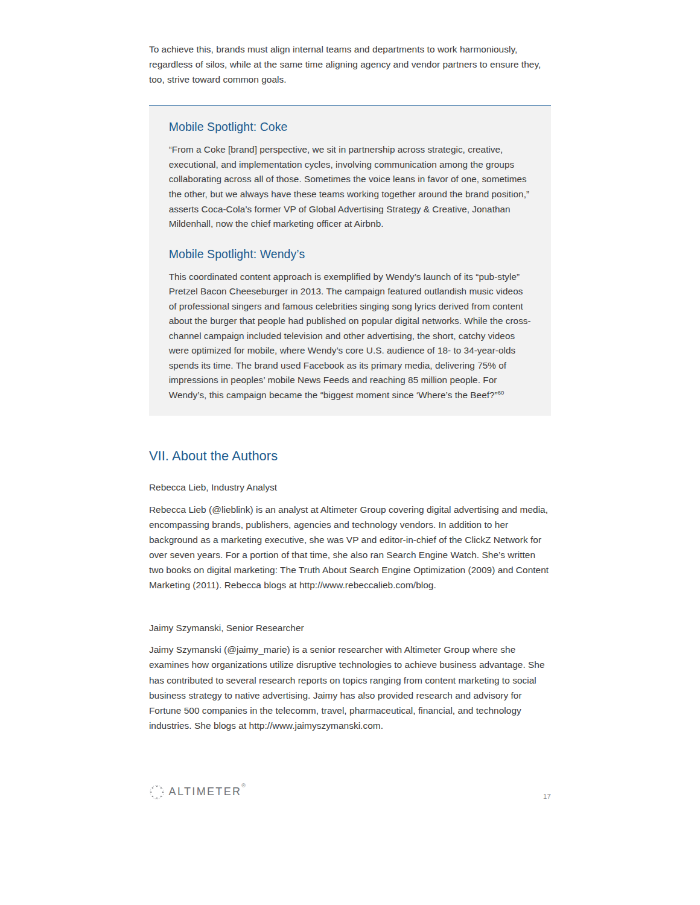To achieve this, brands must align internal teams and departments to work harmoniously, regardless of silos, while at the same time aligning agency and vendor partners to ensure they, too, strive toward common goals.
Mobile Spotlight: Coke
“From a Coke [brand] perspective, we sit in partnership across strategic, creative, executional, and implementation cycles, involving communication among the groups collaborating across all of those. Sometimes the voice leans in favor of one, sometimes the other, but we always have these teams working together around the brand position,” asserts Coca-Cola’s former VP of Global Advertising Strategy & Creative, Jonathan Mildenhall, now the chief marketing officer at Airbnb.
Mobile Spotlight: Wendy’s
This coordinated content approach is exemplified by Wendy’s launch of its “pub-style” Pretzel Bacon Cheeseburger in 2013. The campaign featured outlandish music videos of professional singers and famous celebrities singing song lyrics derived from content about the burger that people had published on popular digital networks. While the cross-channel campaign included television and other advertising, the short, catchy videos were optimized for mobile, where Wendy’s core U.S. audience of 18- to 34-year-olds spends its time. The brand used Facebook as its primary media, delivering 75% of impressions in peoples’ mobile News Feeds and reaching 85 million people. For Wendy’s, this campaign became the “biggest moment since ‘Where’s the Beef?”60
VII. About the Authors
Rebecca Lieb, Industry Analyst
Rebecca Lieb (@lieblink) is an analyst at Altimeter Group covering digital advertising and media, encompassing brands, publishers, agencies and technology vendors. In addition to her background as a marketing executive, she was VP and editor-in-chief of the ClickZ Network for over seven years. For a portion of that time, she also ran Search Engine Watch. She’s written two books on digital marketing: The Truth About Search Engine Optimization (2009) and Content Marketing (2011). Rebecca blogs at http://www.rebeccalieb.com/blog.
Jaimy Szymanski, Senior Researcher
Jaimy Szymanski (@jaimy_marie) is a senior researcher with Altimeter Group where she examines how organizations utilize disruptive technologies to achieve business advantage. She has contributed to several research reports on topics ranging from content marketing to social business strategy to native advertising. Jaimy has also provided research and advisory for Fortune 500 companies in the telecomm, travel, pharmaceutical, financial, and technology industries. She blogs at http://www.jaimyszymanski.com.
ALTIMETER®
17